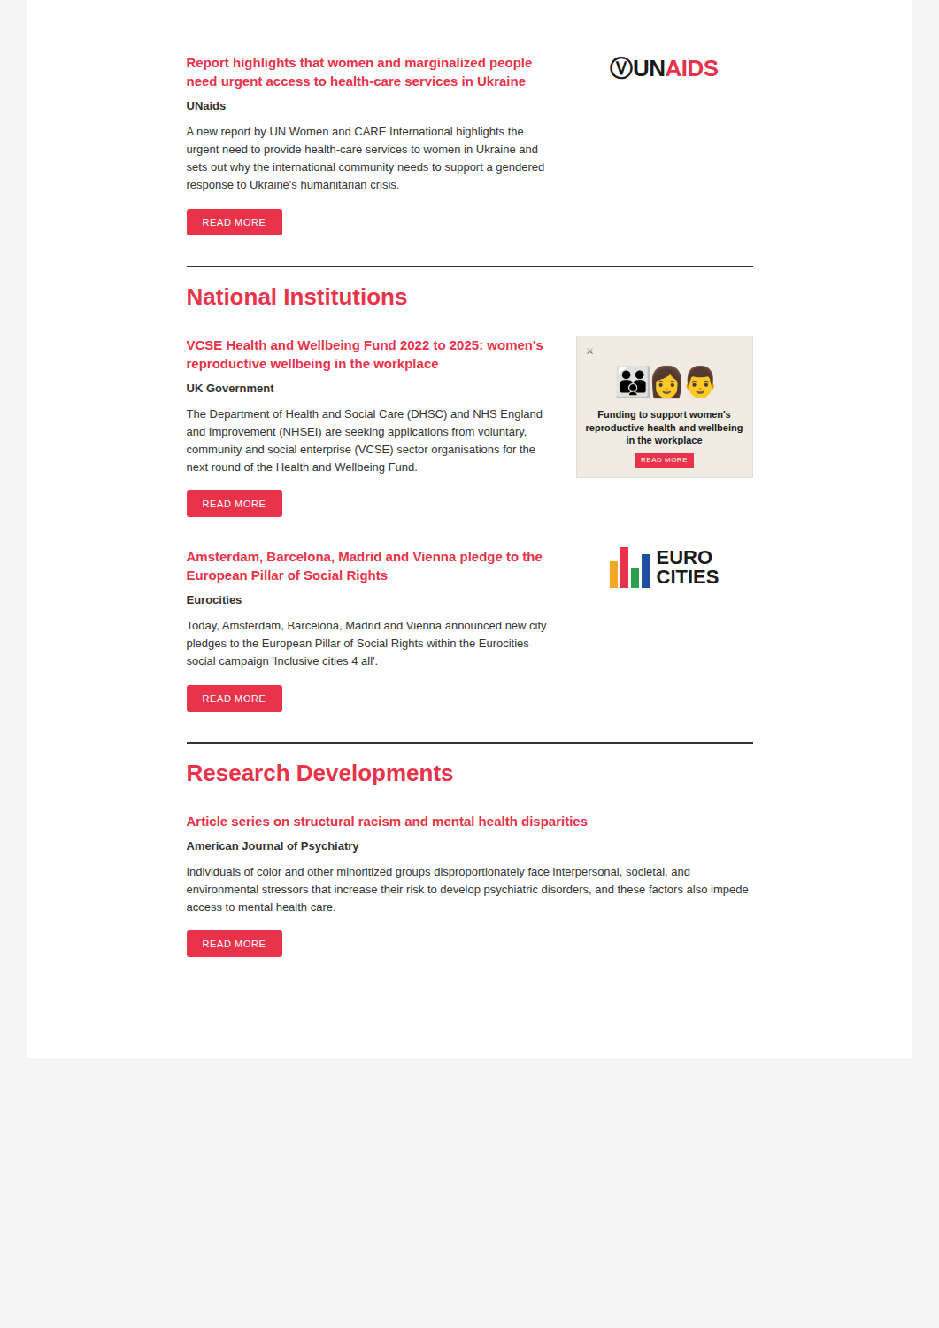Report highlights that women and marginalized people need urgent access to health-care services in Ukraine
UNaids
A new report by UN Women and CARE International highlights the urgent need to provide health-care services to women in Ukraine and sets out why the international community needs to support a gendered response to Ukraine's humanitarian crisis.
READ MORE
ⓋUNAIDS
National Institutions
VCSE Health and Wellbeing Fund 2022 to 2025: women's reproductive wellbeing in the workplace
UK Government
The Department of Health and Social Care (DHSC) and NHS England and Improvement (NHSEI) are seeking applications from voluntary, community and social enterprise (VCSE) sector organisations for the next round of the Health and Wellbeing Fund.
READ MORE
⚔
👪👩👨
Funding to support women's reproductive health and wellbeing in the workplace
READ MORE
Amsterdam, Barcelona, Madrid and Vienna pledge to the European Pillar of Social Rights
Eurocities
Today, Amsterdam, Barcelona, Madrid and Vienna announced new city pledges to the European Pillar of Social Rights within the Eurocities social campaign 'Inclusive cities 4 all'.
READ MORE
EURO
CITIES
Research Developments
Article series on structural racism and mental health disparities
American Journal of Psychiatry
Individuals of color and other minoritized groups disproportionately face interpersonal, societal, and environmental stressors that increase their risk to develop psychiatric disorders, and these factors also impede access to mental health care.
READ MORE